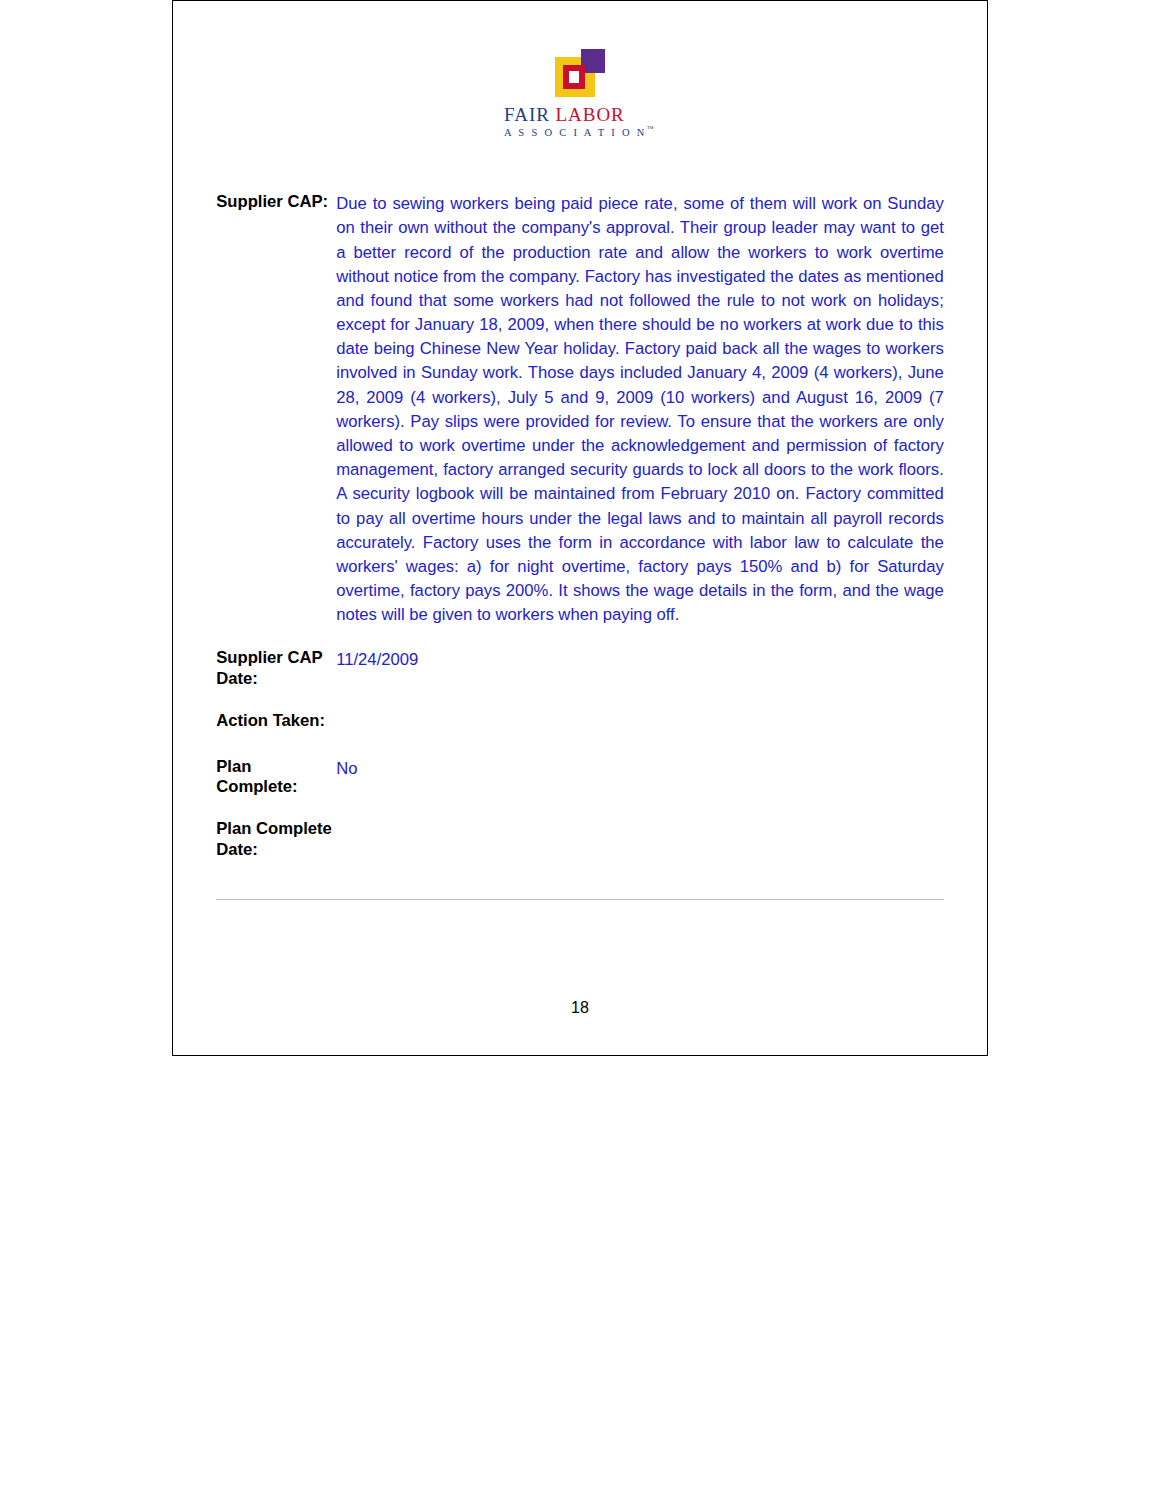FAIR LABOR
A S S O C I A T I O N™
| Supplier CAP: | Due to sewing workers being paid piece rate, some of them will work on Sunday on their own without the company's approval. Their group leader may want to get a better record of the production rate and allow the workers to work overtime without notice from the company. Factory has investigated the dates as mentioned and found that some workers had not followed the rule to not work on holidays; except for January 18, 2009, when there should be no workers at work due to this date being Chinese New Year holiday. Factory paid back all the wages to workers involved in Sunday work. Those days included January 4, 2009 (4 workers), June 28, 2009 (4 workers), July 5 and 9, 2009 (10 workers) and August 16, 2009 (7 workers). Pay slips were provided for review. To ensure that the workers are only allowed to work overtime under the acknowledgement and permission of factory management, factory arranged security guards to lock all doors to the work floors. A security logbook will be maintained from February 2010 on. Factory committed to pay all overtime hours under the legal laws and to maintain all payroll records accurately. Factory uses the form in accordance with labor law to calculate the workers' wages: a) for night overtime, factory pays 150% and b) for Saturday overtime, factory pays 200%. It shows the wage details in the form, and the wage notes will be given to workers when paying off. |
| Supplier CAP Date: | 11/24/2009 |
| Action Taken: | |
| Plan Complete: | No |
| Plan Complete Date: | |
18